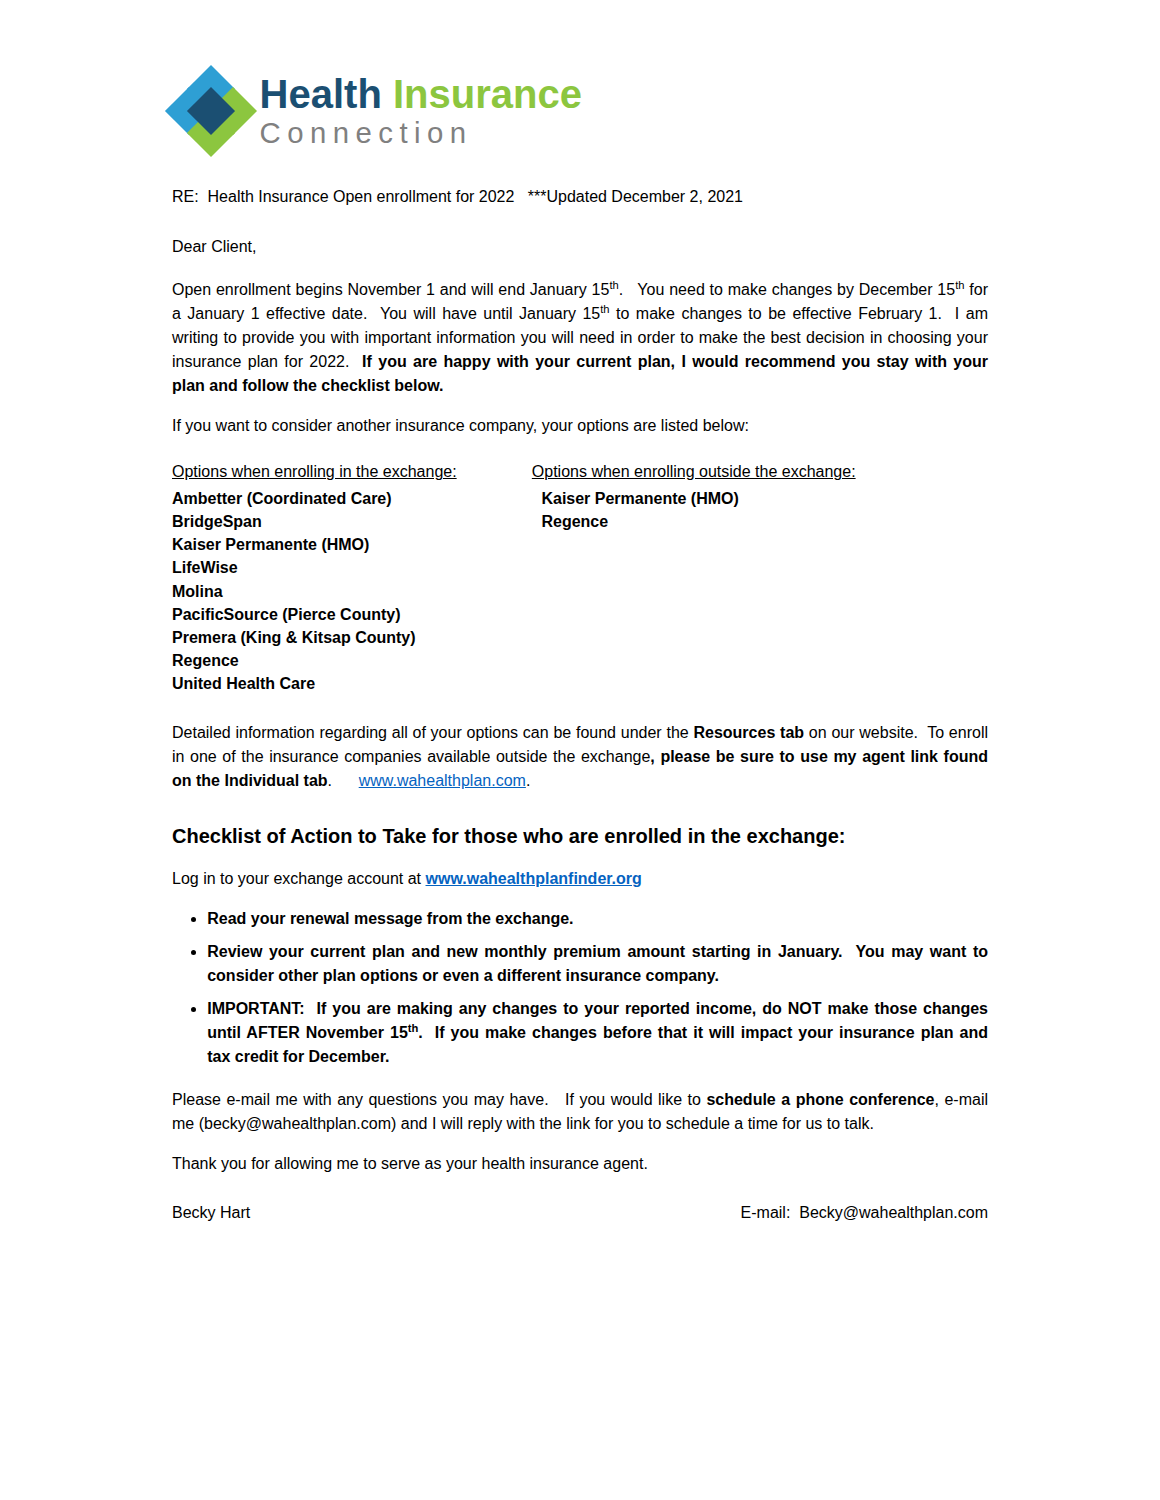Health Insurance
Connection
RE: Health Insurance Open enrollment for 2022 ***Updated December 2, 2021
Dear Client,
Open enrollment begins November 1 and will end January 15th. You need to make changes by December 15th for a January 1 effective date. You will have until January 15th to make changes to be effective February 1. I am writing to provide you with important information you will need in order to make the best decision in choosing your insurance plan for 2022. If you are happy with your current plan, I would recommend you stay with your plan and follow the checklist below.
If you want to consider another insurance company, your options are listed below:
Options when enrolling in the exchange:
Ambetter (Coordinated Care)
BridgeSpan
Kaiser Permanente (HMO)
LifeWise
Molina
PacificSource (Pierce County)
Premera (King & Kitsap County)
Regence
United Health Care
Options when enrolling outside the exchange:
Kaiser Permanente (HMO)
Regence
Detailed information regarding all of your options can be found under the Resources tab on our website. To enroll in one of the insurance companies available outside the exchange, please be sure to use my agent link found on the Individual tab. www.wahealthplan.com.
Checklist of Action to Take for those who are enrolled in the exchange:
Log in to your exchange account at www.wahealthplanfinder.org
Read your renewal message from the exchange.
Review your current plan and new monthly premium amount starting in January. You may want to consider other plan options or even a different insurance company.
IMPORTANT: If you are making any changes to your reported income, do NOT make those changes until AFTER November 15th. If you make changes before that it will impact your insurance plan and tax credit for December.
Please e-mail me with any questions you may have. If you would like to schedule a phone conference, e-mail me (becky@wahealthplan.com) and I will reply with the link for you to schedule a time for us to talk.
Thank you for allowing me to serve as your health insurance agent.
Becky Hart
E-mail: Becky@wahealthplan.com